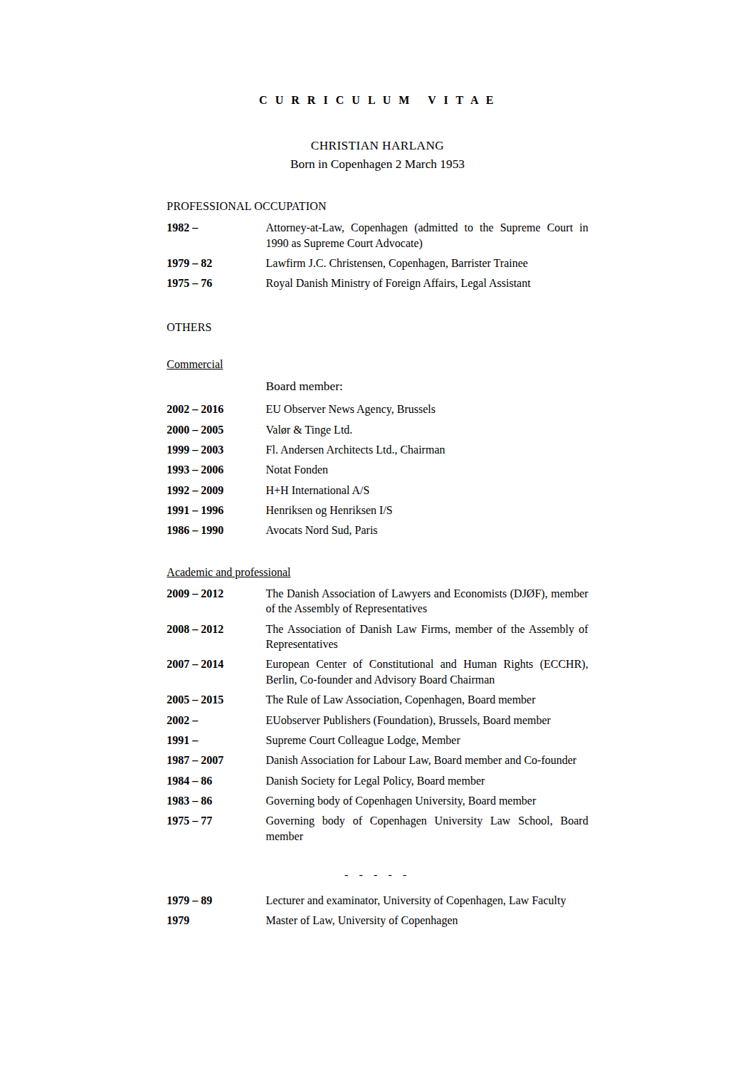C U R R I C U L U M V I T A E
CHRISTIAN HARLANG
Born in Copenhagen 2 March 1953
PROFESSIONAL OCCUPATION
| 1982 – | Attorney-at-Law, Copenhagen (admitted to the Supreme Court in 1990 as Supreme Court Advocate) |
| 1979 – 82 | Lawfirm J.C. Christensen, Copenhagen, Barrister Trainee |
| 1975 – 76 | Royal Danish Ministry of Foreign Affairs, Legal Assistant |
OTHERS
Commercial
| | Board member: |
| 2002 – 2016 | EU Observer News Agency, Brussels |
| 2000 – 2005 | Valør & Tinge Ltd. |
| 1999 – 2003 | Fl. Andersen Architects Ltd., Chairman |
| 1993 – 2006 | Notat Fonden |
| 1992 – 2009 | H+H International A/S |
| 1991 – 1996 | Henriksen og Henriksen I/S |
| 1986 – 1990 | Avocats Nord Sud, Paris |
Academic and professional
| 2009 – 2012 | The Danish Association of Lawyers and Economists (DJØF), member of the Assembly of Representatives |
| 2008 – 2012 | The Association of Danish Law Firms, member of the Assembly of Representatives |
| 2007 – 2014 | European Center of Constitutional and Human Rights (ECCHR), Berlin, Co-founder and Advisory Board Chairman |
| 2005 – 2015 | The Rule of Law Association, Copenhagen, Board member |
| 2002 – | EUobserver Publishers (Foundation), Brussels, Board member |
| 1991 – | Supreme Court Colleague Lodge, Member |
| 1987 – 2007 | Danish Association for Labour Law, Board member and Co-founder |
| 1984 – 86 | Danish Society for Legal Policy, Board member |
| 1983 – 86 | Governing body of Copenhagen University, Board member |
| 1975 – 77 | Governing body of Copenhagen University Law School, Board member |
- - - - -
| 1979 – 89 | Lecturer and examinator, University of Copenhagen, Law Faculty |
| 1979 | Master of Law, University of Copenhagen |